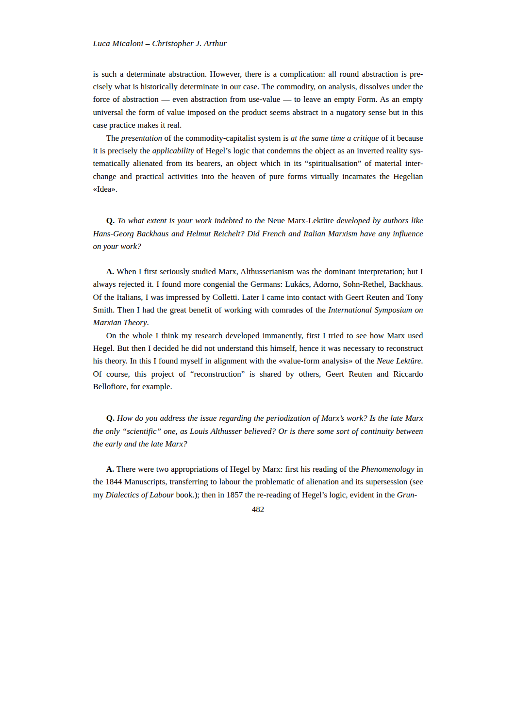Luca Micaloni – Christopher J. Arthur
is such a determinate abstraction. However, there is a complication: all round abstraction is precisely what is historically determinate in our case. The commodity, on analysis, dissolves under the force of abstraction — even abstraction from use-value — to leave an empty Form. As an empty universal the form of value imposed on the product seems abstract in a nugatory sense but in this case practice makes it real.
The presentation of the commodity-capitalist system is at the same time a critique of it because it is precisely the applicability of Hegel’s logic that condemns the object as an inverted reality systematically alienated from its bearers, an object which in its “spiritualisation” of material interchange and practical activities into the heaven of pure forms virtually incarnates the Hegelian «Idea».
Q. To what extent is your work indebted to the Neue Marx-Lektüre developed by authors like Hans-Georg Backhaus and Helmut Reichelt? Did French and Italian Marxism have any influence on your work?
A. When I first seriously studied Marx, Althusserianism was the dominant interpretation; but I always rejected it. I found more congenial the Germans: Lukács, Adorno, Sohn-Rethel, Backhaus. Of the Italians, I was impressed by Colletti. Later I came into contact with Geert Reuten and Tony Smith. Then I had the great benefit of working with comrades of the International Symposium on Marxian Theory.
On the whole I think my research developed immanently, first I tried to see how Marx used Hegel. But then I decided he did not understand this himself, hence it was necessary to reconstruct his theory. In this I found myself in alignment with the «value-form analysis» of the Neue Lektüre. Of course, this project of “reconstruction” is shared by others, Geert Reuten and Riccardo Bellofiore, for example.
Q. How do you address the issue regarding the periodization of Marx’s work? Is the late Marx the only “scientific” one, as Louis Althusser believed? Or is there some sort of continuity between the early and the late Marx?
A. There were two appropriations of Hegel by Marx: first his reading of the Phenomenology in the 1844 Manuscripts, transferring to labour the problematic of alienation and its supersession (see my Dialectics of Labour book.); then in 1857 the re-reading of Hegel’s logic, evident in the Grun-
482